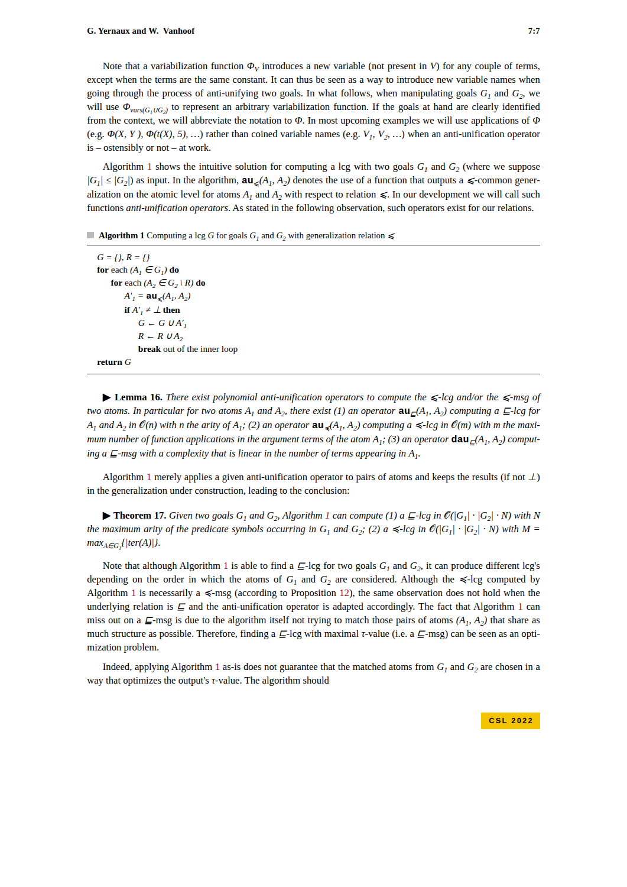G. Yernaux and W. Vanhoof 7:7
Note that a variabilization function ΦV introduces a new variable (not present in V) for any couple of terms, except when the terms are the same constant. It can thus be seen as a way to introduce new variable names when going through the process of anti-unifying two goals. In what follows, when manipulating goals G1 and G2, we will use Φvars(G1∪G2) to represent an arbitrary variabilization function. If the goals at hand are clearly identified from the context, we will abbreviate the notation to Φ. In most upcoming examples we will use applications of Φ (e.g. Φ(X, Y ), Φ(t(X), 5), …) rather than coined variable names (e.g. V1, V2, …) when an anti-unification operator is – ostensibly or not – at work.
Algorithm 1 shows the intuitive solution for computing a lcg with two goals G1 and G2 (where we suppose |G1| ≤ |G2|) as input. In the algorithm, au⩽(A1, A2) denotes the use of a function that outputs a ⩽-common generalization on the atomic level for atoms A1 and A2 with respect to relation ⩽. In our development we will call such functions anti-unification operators. As stated in the following observation, such operators exist for our relations.
Algorithm 1 Computing a lcg G for goals G1 and G2 with generalization relation ⩽
G = {}, R = {}
for each (A1 ∈ G1) do
for each (A2 ∈ G2 \ R) do
A′1 = au⩽(A1, A2)
if A′1 ≠ ⊥ then
G ← G ∪ A′1
R ← R ∪ A2
break out of the inner loop
return G
▶ Lemma 16. There exist polynomial anti-unification operators to compute the ⩽-lcg and/or the ⩽-msg of two atoms. In particular for two atoms A1 and A2, there exist (1) an operator au⊑(A1, A2) computing a ⊑-lcg for A1 and A2 in 𝒪(n) with n the arity of A1; (2) an operator au≼(A1, A2) computing a ≼-lcg in 𝒪(m) with m the maximum number of function applications in the argument terms of the atom A1; (3) an operator dau⊑(A1, A2) computing a ⊑-msg with a complexity that is linear in the number of terms appearing in A1.
Algorithm 1 merely applies a given anti-unification operator to pairs of atoms and keeps the results (if not ⊥) in the generalization under construction, leading to the conclusion:
▶ Theorem 17. Given two goals G1 and G2, Algorithm 1 can compute (1) a ⊑-lcg in 𝒪(|G1| · |G2| · N) with N the maximum arity of the predicate symbols occurring in G1 and G2; (2) a ≼-lcg in 𝒪(|G1| · |G2| · N) with M = maxA∈G1{|ter(A)|}.
Note that although Algorithm 1 is able to find a ⊑-lcg for two goals G1 and G2, it can produce different lcg's depending on the order in which the atoms of G1 and G2 are considered. Although the ≼-lcg computed by Algorithm 1 is necessarily a ≼-msg (according to Proposition 12), the same observation does not hold when the underlying relation is ⊑ and the anti-unification operator is adapted accordingly. The fact that Algorithm 1 can miss out on a ⊑-msg is due to the algorithm itself not trying to match those pairs of atoms (A1, A2) that share as much structure as possible. Therefore, finding a ⊑-lcg with maximal τ-value (i.e. a ⊑-msg) can be seen as an optimization problem.
Indeed, applying Algorithm 1 as-is does not guarantee that the matched atoms from G1 and G2 are chosen in a way that optimizes the output's τ-value. The algorithm should
CSL 2022